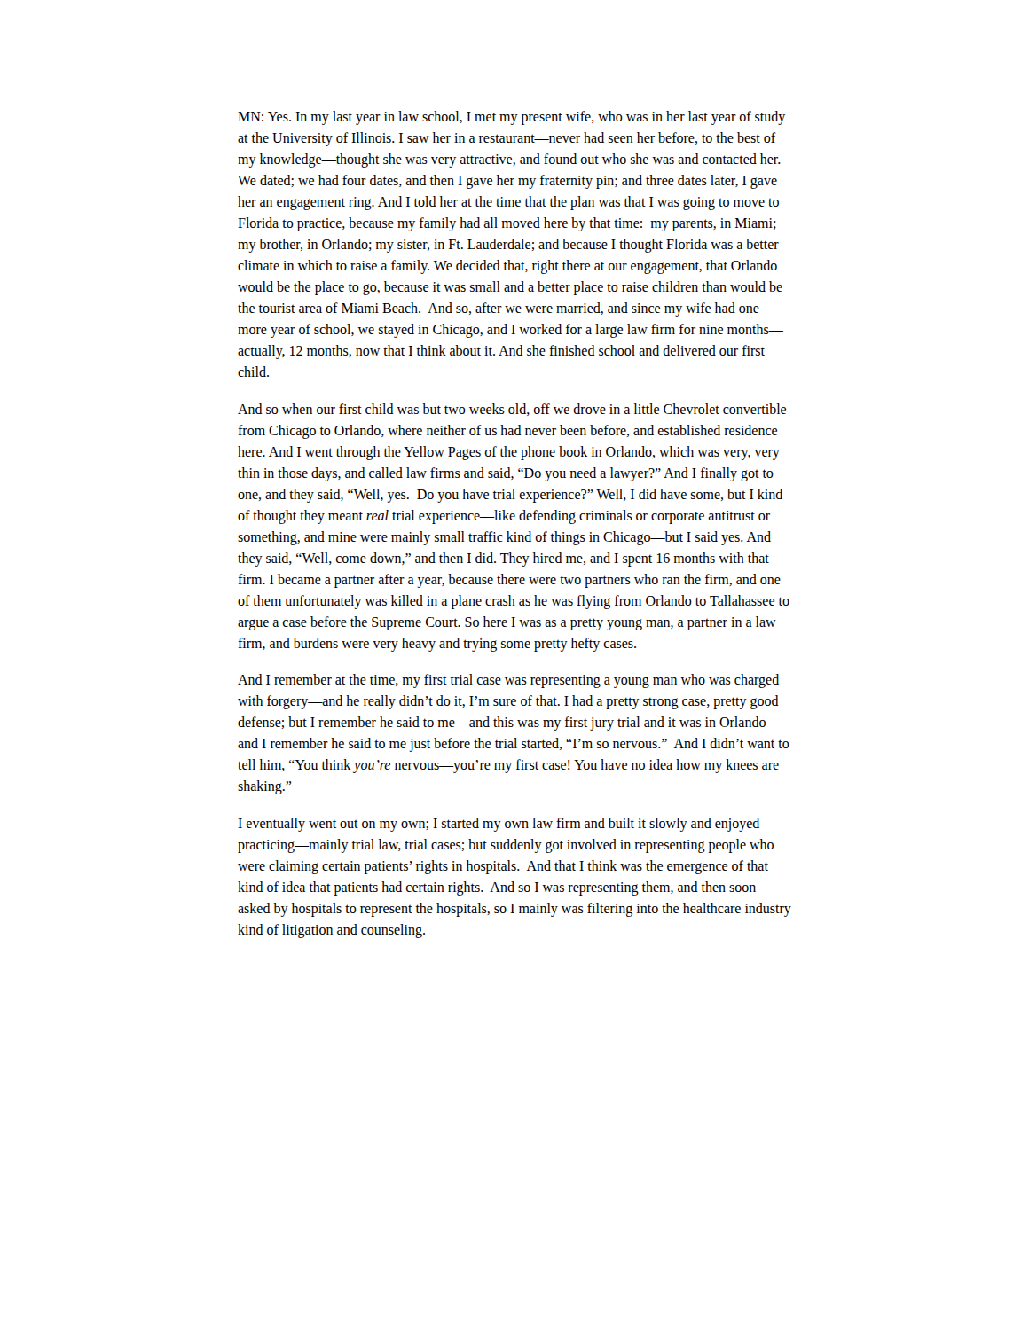MN: Yes. In my last year in law school, I met my present wife, who was in her last year of study at the University of Illinois. I saw her in a restaurant—never had seen her before, to the best of my knowledge—thought she was very attractive, and found out who she was and contacted her. We dated; we had four dates, and then I gave her my fraternity pin; and three dates later, I gave her an engagement ring. And I told her at the time that the plan was that I was going to move to Florida to practice, because my family had all moved here by that time: my parents, in Miami; my brother, in Orlando; my sister, in Ft. Lauderdale; and because I thought Florida was a better climate in which to raise a family. We decided that, right there at our engagement, that Orlando would be the place to go, because it was small and a better place to raise children than would be the tourist area of Miami Beach. And so, after we were married, and since my wife had one more year of school, we stayed in Chicago, and I worked for a large law firm for nine months—actually, 12 months, now that I think about it. And she finished school and delivered our first child.
And so when our first child was but two weeks old, off we drove in a little Chevrolet convertible from Chicago to Orlando, where neither of us had never been before, and established residence here. And I went through the Yellow Pages of the phone book in Orlando, which was very, very thin in those days, and called law firms and said, “Do you need a lawyer?” And I finally got to one, and they said, “Well, yes. Do you have trial experience?” Well, I did have some, but I kind of thought they meant real trial experience—like defending criminals or corporate antitrust or something, and mine were mainly small traffic kind of things in Chicago—but I said yes. And they said, “Well, come down,” and then I did. They hired me, and I spent 16 months with that firm. I became a partner after a year, because there were two partners who ran the firm, and one of them unfortunately was killed in a plane crash as he was flying from Orlando to Tallahassee to argue a case before the Supreme Court. So here I was as a pretty young man, a partner in a law firm, and burdens were very heavy and trying some pretty hefty cases.
And I remember at the time, my first trial case was representing a young man who was charged with forgery—and he really didn’t do it, I’m sure of that. I had a pretty strong case, pretty good defense; but I remember he said to me—and this was my first jury trial and it was in Orlando—and I remember he said to me just before the trial started, “I’m so nervous.” And I didn’t want to tell him, “You think you’re nervous—you’re my first case! You have no idea how my knees are shaking.”
I eventually went out on my own; I started my own law firm and built it slowly and enjoyed practicing—mainly trial law, trial cases; but suddenly got involved in representing people who were claiming certain patients’ rights in hospitals. And that I think was the emergence of that kind of idea that patients had certain rights. And so I was representing them, and then soon asked by hospitals to represent the hospitals, so I mainly was filtering into the healthcare industry kind of litigation and counseling.